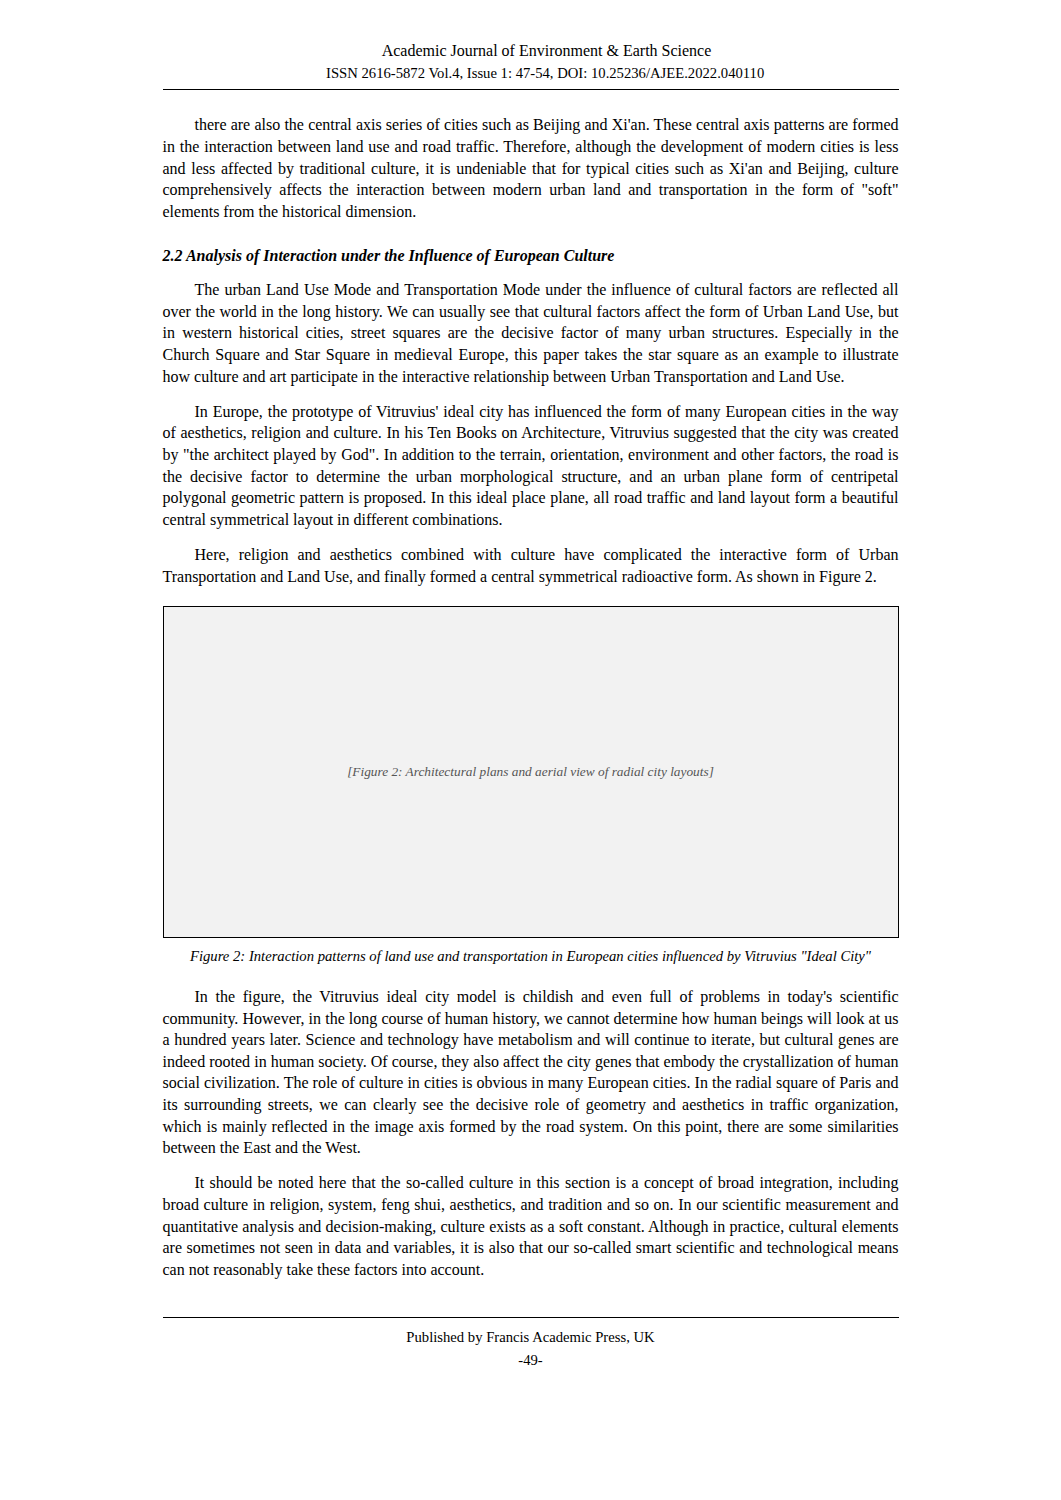Academic Journal of Environment & Earth Science
ISSN 2616-5872 Vol.4, Issue 1: 47-54, DOI: 10.25236/AJEE.2022.040110
there are also the central axis series of cities such as Beijing and Xi'an. These central axis patterns are formed in the interaction between land use and road traffic. Therefore, although the development of modern cities is less and less affected by traditional culture, it is undeniable that for typical cities such as Xi'an and Beijing, culture comprehensively affects the interaction between modern urban land and transportation in the form of "soft" elements from the historical dimension.
2.2 Analysis of Interaction under the Influence of European Culture
The urban Land Use Mode and Transportation Mode under the influence of cultural factors are reflected all over the world in the long history. We can usually see that cultural factors affect the form of Urban Land Use, but in western historical cities, street squares are the decisive factor of many urban structures. Especially in the Church Square and Star Square in medieval Europe, this paper takes the star square as an example to illustrate how culture and art participate in the interactive relationship between Urban Transportation and Land Use.
In Europe, the prototype of Vitruvius' ideal city has influenced the form of many European cities in the way of aesthetics, religion and culture. In his Ten Books on Architecture, Vitruvius suggested that the city was created by "the architect played by God". In addition to the terrain, orientation, environment and other factors, the road is the decisive factor to determine the urban morphological structure, and an urban plane form of centripetal polygonal geometric pattern is proposed. In this ideal place plane, all road traffic and land layout form a beautiful central symmetrical layout in different combinations.
Here, religion and aesthetics combined with culture have complicated the interactive form of Urban Transportation and Land Use, and finally formed a central symmetrical radioactive form. As shown in Figure 2.
[Figure 2: Architectural plans and aerial view of radial city layouts]
Figure 2: Interaction patterns of land use and transportation in European cities influenced by Vitruvius "Ideal City"
In the figure, the Vitruvius ideal city model is childish and even full of problems in today's scientific community. However, in the long course of human history, we cannot determine how human beings will look at us a hundred years later. Science and technology have metabolism and will continue to iterate, but cultural genes are indeed rooted in human society. Of course, they also affect the city genes that embody the crystallization of human social civilization. The role of culture in cities is obvious in many European cities. In the radial square of Paris and its surrounding streets, we can clearly see the decisive role of geometry and aesthetics in traffic organization, which is mainly reflected in the image axis formed by the road system. On this point, there are some similarities between the East and the West.
It should be noted here that the so-called culture in this section is a concept of broad integration, including broad culture in religion, system, feng shui, aesthetics, and tradition and so on. In our scientific measurement and quantitative analysis and decision-making, culture exists as a soft constant. Although in practice, cultural elements are sometimes not seen in data and variables, it is also that our so-called smart scientific and technological means can not reasonably take these factors into account.
Published by Francis Academic Press, UK
-49-